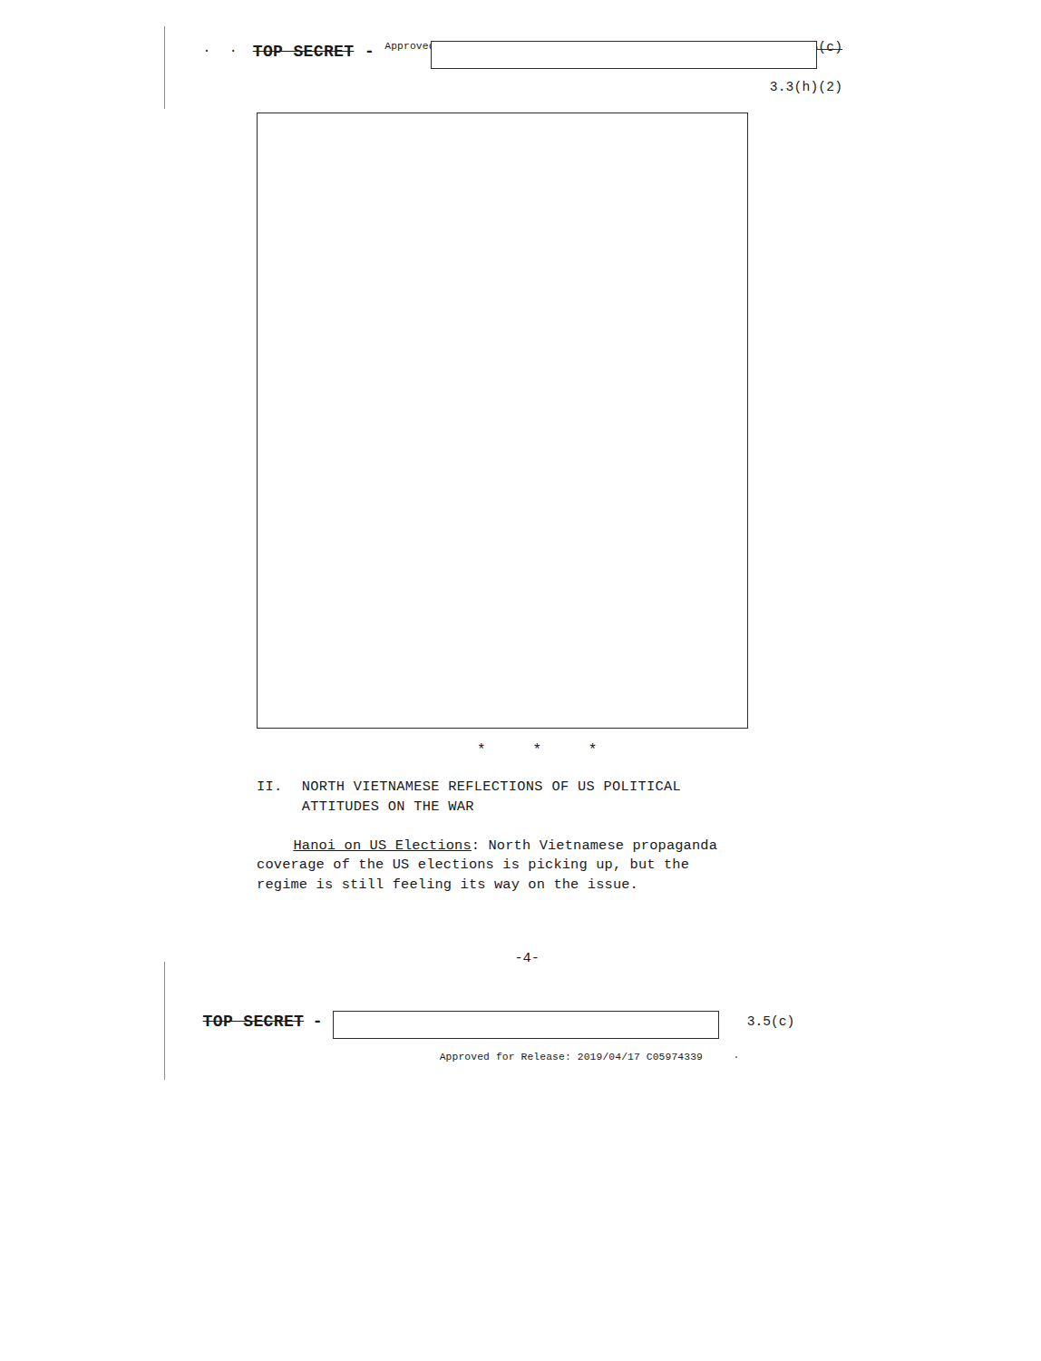· · TOP SECRET -
Approved for Release: 2019/04/17 C05974339
3.5(c)
3.3(h)(2)
* * *
II. NORTH VIETNAMESE REFLECTIONS OF US POLITICAL
ATTITUDES ON THE WAR
Hanoi on US Elections: North Vietnamese propaganda coverage of the US elections is picking up, but the regime is still feeling its way on the issue.
-4-
TOP SECRET -
3.5(c)
Approved for Release: 2019/04/17 C05974339·